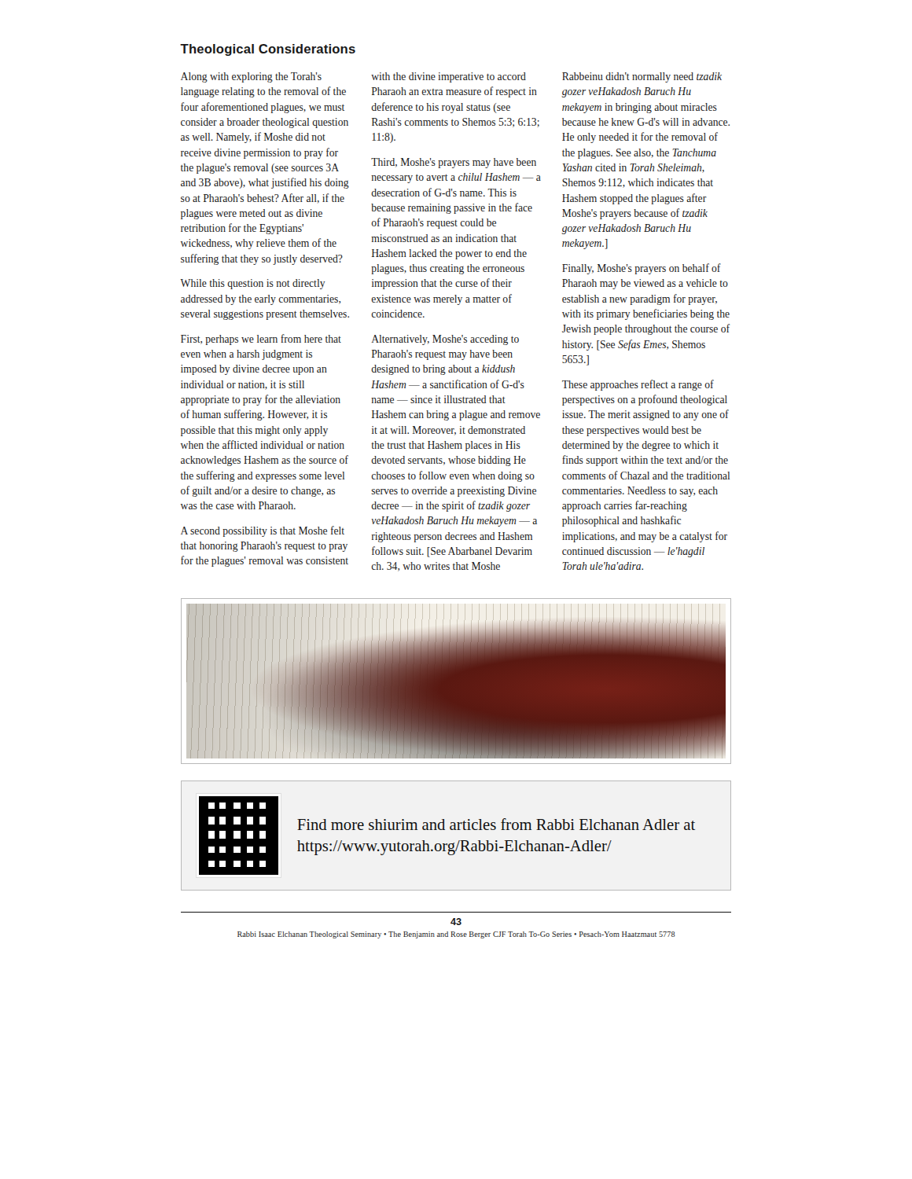Theological Considerations
Along with exploring the Torah's language relating to the removal of the four aforementioned plagues, we must consider a broader theological question as well. Namely, if Moshe did not receive divine permission to pray for the plague's removal (see sources 3A and 3B above), what justified his doing so at Pharaoh's behest? After all, if the plagues were meted out as divine retribution for the Egyptians' wickedness, why relieve them of the suffering that they so justly deserved?
While this question is not directly addressed by the early commentaries, several suggestions present themselves.
First, perhaps we learn from here that even when a harsh judgment is imposed by divine decree upon an individual or nation, it is still appropriate to pray for the alleviation of human suffering. However, it is possible that this might only apply when the afflicted individual or nation acknowledges Hashem as the source of the suffering and expresses some level of guilt and/or a desire to change, as was the case with Pharaoh.
A second possibility is that Moshe felt that honoring Pharaoh's request to pray for the plagues' removal was consistent with the divine imperative to accord Pharaoh an extra measure of respect in deference to his royal status (see Rashi's comments to Shemos 5:3; 6:13; 11:8).
Third, Moshe's prayers may have been necessary to avert a chilul Hashem — a desecration of G-d's name. This is because remaining passive in the face of Pharaoh's request could be misconstrued as an indication that Hashem lacked the power to end the plagues, thus creating the erroneous impression that the curse of their existence was merely a matter of coincidence.
Alternatively, Moshe's acceding to Pharaoh's request may have been designed to bring about a kiddush Hashem — a sanctification of G-d's name — since it illustrated that Hashem can bring a plague and remove it at will. Moreover, it demonstrated the trust that Hashem places in His devoted servants, whose bidding He chooses to follow even when doing so serves to override a preexisting Divine decree — in the spirit of tzadik gozer veHakadosh Baruch Hu mekayem — a righteous person decrees and Hashem follows suit. [See Abarbanel Devarim ch. 34, who writes that Moshe Rabbeinu didn't normally need tzadik gozer veHakadosh Baruch Hu mekayem in bringing about miracles because he knew G-d's will in advance. He only needed it for the removal of the plagues. See also, the Tanchuma Yashan cited in Torah Sheleimah, Shemos 9:112, which indicates that Hashem stopped the plagues after Moshe's prayers because of tzadik gozer veHakadosh Baruch Hu mekayem.]
Finally, Moshe's prayers on behalf of Pharaoh may be viewed as a vehicle to establish a new paradigm for prayer, with its primary beneficiaries being the Jewish people throughout the course of history. [See Sefas Emes, Shemos 5653.]
These approaches reflect a range of perspectives on a profound theological issue. The merit assigned to any one of these perspectives would best be determined by the degree to which it finds support within the text and/or the comments of Chazal and the traditional commentaries. Needless to say, each approach carries far-reaching philosophical and hashkafic implications, and may be a catalyst for continued discussion — le'hagdil Torah ule'ha'adira.
Find more shiurim and articles from Rabbi Elchanan Adler at
https://www.yutorah.org/Rabbi-Elchanan-Adler/
43
Rabbi Isaac Elchanan Theological Seminary • The Benjamin and Rose Berger CJF Torah To-Go Series • Pesach-Yom Haatzmaut 5778